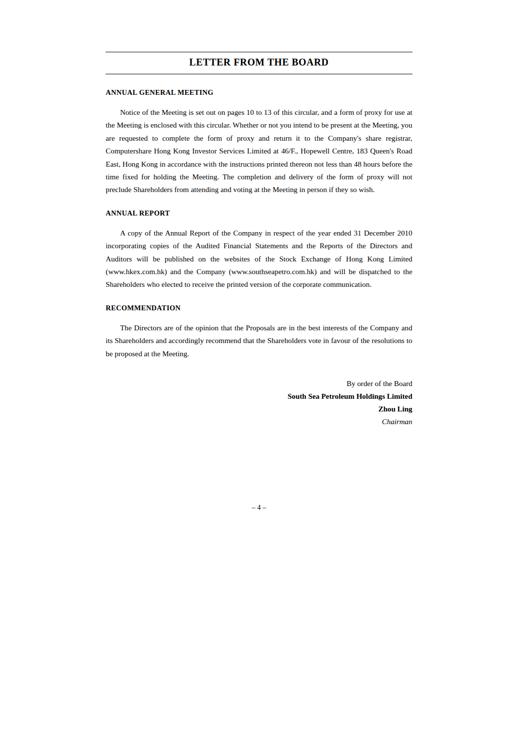LETTER FROM THE BOARD
ANNUAL GENERAL MEETING
Notice of the Meeting is set out on pages 10 to 13 of this circular, and a form of proxy for use at the Meeting is enclosed with this circular. Whether or not you intend to be present at the Meeting, you are requested to complete the form of proxy and return it to the Company's share registrar, Computershare Hong Kong Investor Services Limited at 46/F., Hopewell Centre, 183 Queen's Road East, Hong Kong in accordance with the instructions printed thereon not less than 48 hours before the time fixed for holding the Meeting. The completion and delivery of the form of proxy will not preclude Shareholders from attending and voting at the Meeting in person if they so wish.
ANNUAL REPORT
A copy of the Annual Report of the Company in respect of the year ended 31 December 2010 incorporating copies of the Audited Financial Statements and the Reports of the Directors and Auditors will be published on the websites of the Stock Exchange of Hong Kong Limited (www.hkex.com.hk) and the Company (www.southseapetro.com.hk) and will be dispatched to the Shareholders who elected to receive the printed version of the corporate communication.
RECOMMENDATION
The Directors are of the opinion that the Proposals are in the best interests of the Company and its Shareholders and accordingly recommend that the Shareholders vote in favour of the resolutions to be proposed at the Meeting.
By order of the Board
South Sea Petroleum Holdings Limited
Zhou Ling
Chairman
– 4 –